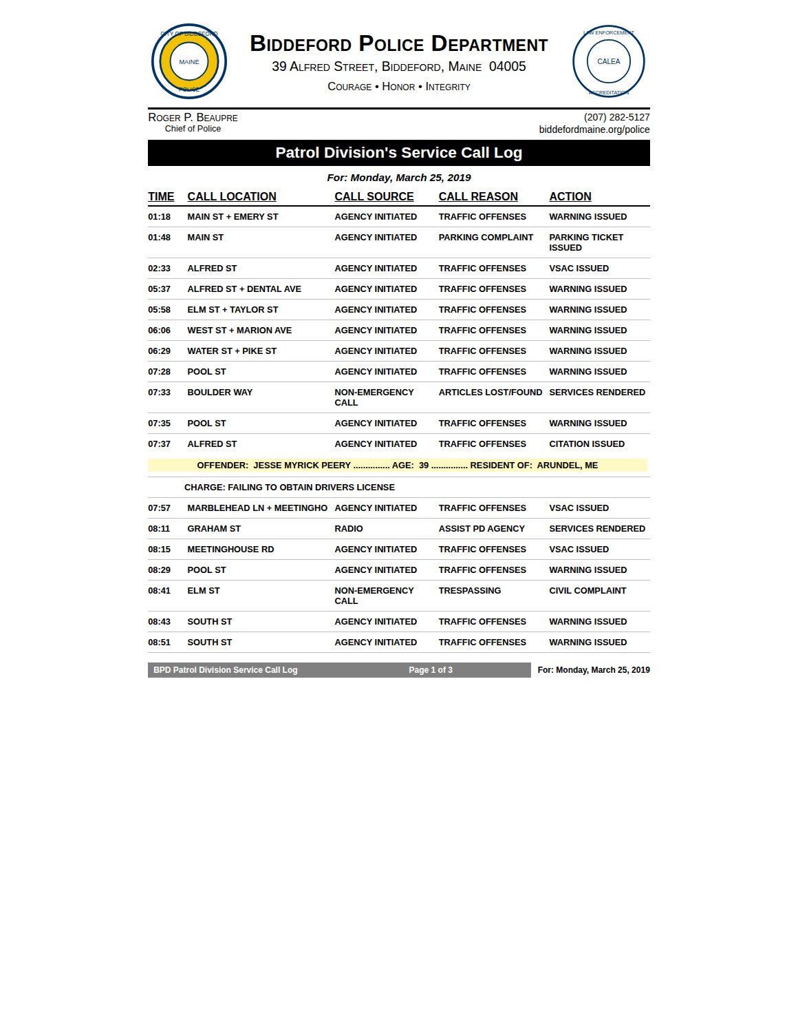Biddeford Police Department
39 Alfred Street, Biddeford, Maine 04005
Courage • Honor • Integrity
Roger P. Beaupre Chief of Police
(207) 282-5127
biddefordmaine.org/police
Patrol Division's Service Call Log
For: Monday, March 25, 2019
| TIME | CALL LOCATION | CALL SOURCE | CALL REASON | ACTION |
| --- | --- | --- | --- | --- |
| 01:18 | MAIN ST + EMERY ST | AGENCY INITIATED | TRAFFIC OFFENSES | WARNING ISSUED |
| 01:48 | MAIN ST | AGENCY INITIATED | PARKING COMPLAINT | PARKING TICKET ISSUED |
| 02:33 | ALFRED ST | AGENCY INITIATED | TRAFFIC OFFENSES | VSAC ISSUED |
| 05:37 | ALFRED ST + DENTAL AVE | AGENCY INITIATED | TRAFFIC OFFENSES | WARNING ISSUED |
| 05:58 | ELM ST + TAYLOR ST | AGENCY INITIATED | TRAFFIC OFFENSES | WARNING ISSUED |
| 06:06 | WEST ST + MARION AVE | AGENCY INITIATED | TRAFFIC OFFENSES | WARNING ISSUED |
| 06:29 | WATER ST + PIKE ST | AGENCY INITIATED | TRAFFIC OFFENSES | WARNING ISSUED |
| 07:28 | POOL ST | AGENCY INITIATED | TRAFFIC OFFENSES | WARNING ISSUED |
| 07:33 | BOULDER WAY | NON-EMERGENCY CALL | ARTICLES LOST/FOUND | SERVICES RENDERED |
| 07:35 | POOL ST | AGENCY INITIATED | TRAFFIC OFFENSES | WARNING ISSUED |
| 07:37 | ALFRED ST | AGENCY INITIATED | TRAFFIC OFFENSES | CITATION ISSUED |
| OFFENDER: JESSE MYRICK PEERY ............... AGE: 39 ............... RESIDENT OF: ARUNDEL, ME |
| CHARGE: FAILING TO OBTAIN DRIVERS LICENSE |
| 07:57 | MARBLEHEAD LN + MEETINGHO | AGENCY INITIATED | TRAFFIC OFFENSES | VSAC ISSUED |
| 08:11 | GRAHAM ST | RADIO | ASSIST PD AGENCY | SERVICES RENDERED |
| 08:15 | MEETINGHOUSE RD | AGENCY INITIATED | TRAFFIC OFFENSES | VSAC ISSUED |
| 08:29 | POOL ST | AGENCY INITIATED | TRAFFIC OFFENSES | WARNING ISSUED |
| 08:41 | ELM ST | NON-EMERGENCY CALL | TRESPASSING | CIVIL COMPLAINT |
| 08:43 | SOUTH ST | AGENCY INITIATED | TRAFFIC OFFENSES | WARNING ISSUED |
| 08:51 | SOUTH ST | AGENCY INITIATED | TRAFFIC OFFENSES | WARNING ISSUED |
BPD Patrol Division Service Call Log
Page 1 of 3
For: Monday, March 25, 2019